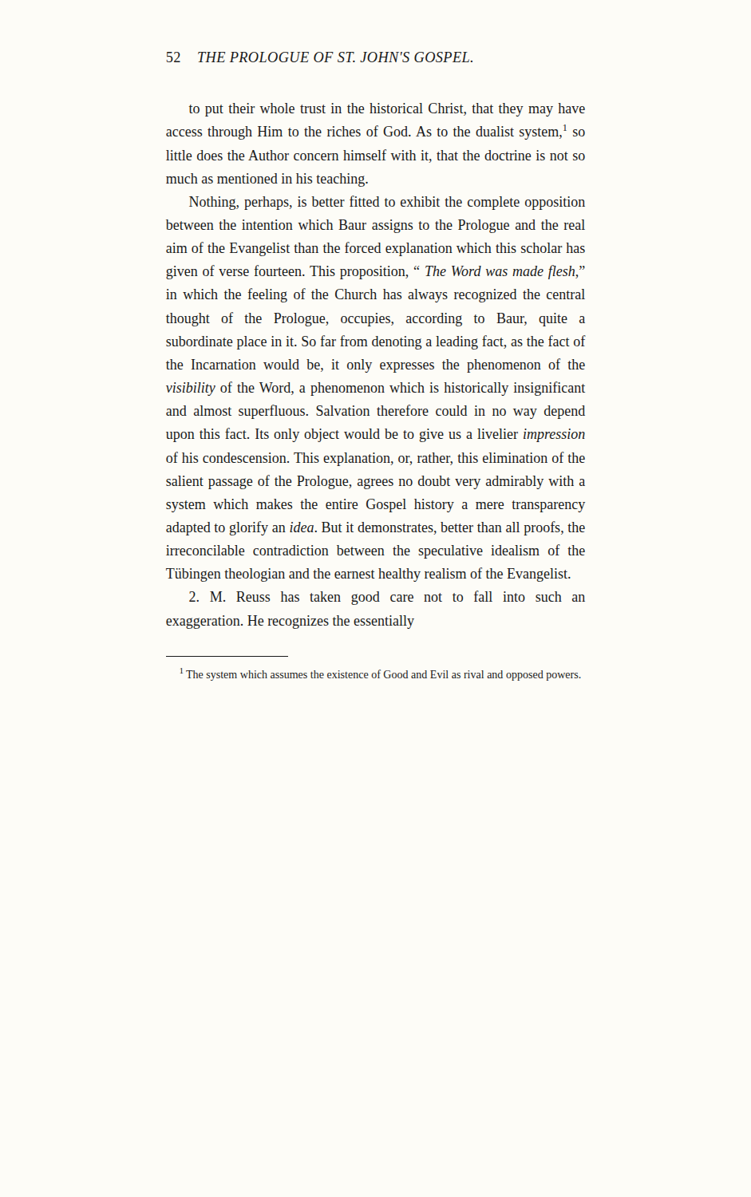52 THE PROLOGUE OF ST. JOHN'S GOSPEL.
to put their whole trust in the historical Christ, that they may have access through Him to the riches of God. As to the dualist system,1 so little does the Author concern himself with it, that the doctrine is not so much as mentioned in his teaching.
Nothing, perhaps, is better fitted to exhibit the complete opposition between the intention which Baur assigns to the Prologue and the real aim of the Evangelist than the forced explanation which this scholar has given of verse fourteen. This pro­position, “ The Word was made flesh,” in which the feeling of the Church has always recognized the central thought of the Prologue, occupies, according to Baur, quite a subordinate place in it. So far from denoting a leading fact, as the fact of the Incarnation would be, it only expresses the phenomenon of the visibility of the Word, a phenomenon which is his­torically insignificant and almost superfluous. Salva­tion therefore could in no way depend upon this fact. Its only object would be to give us a livelier im­pression of his condescension. This explanation, or, rather, this elimination of the salient passage of the Prologue, agrees no doubt very admirably with a system which makes the entire Gospel history a mere transparency adapted to glorify an idea. But it demonstrates, better than all proofs, the irrecon­cilable contradiction between the speculative idealism of the Tübingen theologian and the earnest healthy realism of the Evangelist.
2. M. Reuss has taken good care not to fall into such an exaggeration. He recognizes the essentially
1 The system which assumes the existence of Good and Evil as rival and opposed powers.